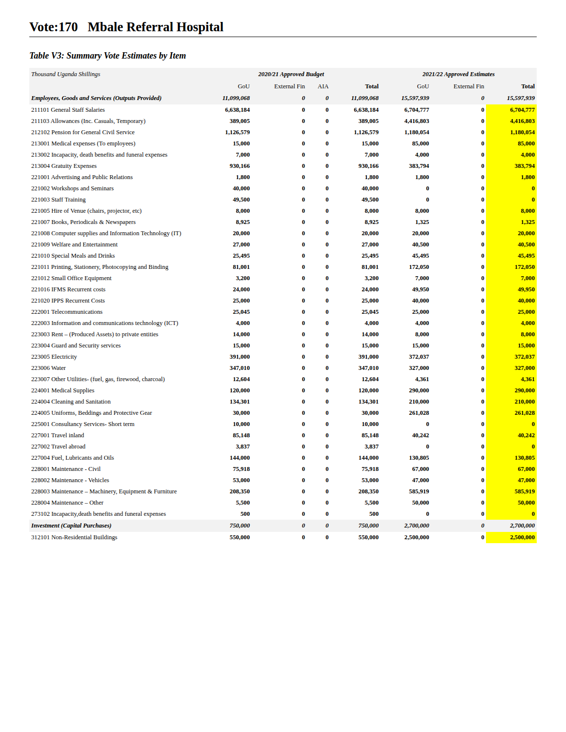Vote:170 Mbale Referral Hospital
Table V3: Summary Vote Estimates by Item
| Thousand Uganda Shillings | 2020/21 Approved Budget | 2021/22 Approved Estimates |
| --- | --- | --- |
| | GoU | External Fin | AIA | Total | GoU | External Fin | Total |
| Employees, Goods and Services (Outputs Provided) | 11,099,068 | 0 | 0 | 11,099,068 | 15,597,939 | 0 | 15,597,939 |
| 211101 General Staff Salaries | 6,638,184 | 0 | 0 | 6,638,184 | 6,704,777 | 0 | 6,704,777 |
| 211103 Allowances (Inc. Casuals, Temporary) | 389,005 | 0 | 0 | 389,005 | 4,416,803 | 0 | 4,416,803 |
| 212102 Pension for General Civil Service | 1,126,579 | 0 | 0 | 1,126,579 | 1,180,054 | 0 | 1,180,054 |
| 213001 Medical expenses (To employees) | 15,000 | 0 | 0 | 15,000 | 85,000 | 0 | 85,000 |
| 213002 Incapacity, death benefits and funeral expenses | 7,000 | 0 | 0 | 7,000 | 4,000 | 0 | 4,000 |
| 213004 Gratuity Expenses | 930,166 | 0 | 0 | 930,166 | 383,794 | 0 | 383,794 |
| 221001 Advertising and Public Relations | 1,800 | 0 | 0 | 1,800 | 1,800 | 0 | 1,800 |
| 221002 Workshops and Seminars | 40,000 | 0 | 0 | 40,000 | 0 | 0 | 0 |
| 221003 Staff Training | 49,500 | 0 | 0 | 49,500 | 0 | 0 | 0 |
| 221005 Hire of Venue (chairs, projector, etc) | 8,000 | 0 | 0 | 8,000 | 8,000 | 0 | 8,000 |
| 221007 Books, Periodicals & Newspapers | 8,925 | 0 | 0 | 8,925 | 1,325 | 0 | 1,325 |
| 221008 Computer supplies and Information Technology (IT) | 20,000 | 0 | 0 | 20,000 | 20,000 | 0 | 20,000 |
| 221009 Welfare and Entertainment | 27,000 | 0 | 0 | 27,000 | 40,500 | 0 | 40,500 |
| 221010 Special Meals and Drinks | 25,495 | 0 | 0 | 25,495 | 45,495 | 0 | 45,495 |
| 221011 Printing, Stationery, Photocopying and Binding | 81,001 | 0 | 0 | 81,001 | 172,050 | 0 | 172,050 |
| 221012 Small Office Equipment | 3,200 | 0 | 0 | 3,200 | 7,000 | 0 | 7,000 |
| 221016 IFMS Recurrent costs | 24,000 | 0 | 0 | 24,000 | 49,950 | 0 | 49,950 |
| 221020 IPPS Recurrent Costs | 25,000 | 0 | 0 | 25,000 | 40,000 | 0 | 40,000 |
| 222001 Telecommunications | 25,045 | 0 | 0 | 25,045 | 25,000 | 0 | 25,000 |
| 222003 Information and communications technology (ICT) | 4,000 | 0 | 0 | 4,000 | 4,000 | 0 | 4,000 |
| 223003 Rent – (Produced Assets) to private entities | 14,000 | 0 | 0 | 14,000 | 8,000 | 0 | 8,000 |
| 223004 Guard and Security services | 15,000 | 0 | 0 | 15,000 | 15,000 | 0 | 15,000 |
| 223005 Electricity | 391,000 | 0 | 0 | 391,000 | 372,037 | 0 | 372,037 |
| 223006 Water | 347,010 | 0 | 0 | 347,010 | 327,000 | 0 | 327,000 |
| 223007 Other Utilities- (fuel, gas, firewood, charcoal) | 12,604 | 0 | 0 | 12,604 | 4,361 | 0 | 4,361 |
| 224001 Medical Supplies | 120,000 | 0 | 0 | 120,000 | 290,000 | 0 | 290,000 |
| 224004 Cleaning and Sanitation | 134,301 | 0 | 0 | 134,301 | 210,000 | 0 | 210,000 |
| 224005 Uniforms, Beddings and Protective Gear | 30,000 | 0 | 0 | 30,000 | 261,028 | 0 | 261,028 |
| 225001 Consultancy Services- Short term | 10,000 | 0 | 0 | 10,000 | 0 | 0 | 0 |
| 227001 Travel inland | 85,148 | 0 | 0 | 85,148 | 40,242 | 0 | 40,242 |
| 227002 Travel abroad | 3,837 | 0 | 0 | 3,837 | 0 | 0 | 0 |
| 227004 Fuel, Lubricants and Oils | 144,000 | 0 | 0 | 144,000 | 130,805 | 0 | 130,805 |
| 228001 Maintenance - Civil | 75,918 | 0 | 0 | 75,918 | 67,000 | 0 | 67,000 |
| 228002 Maintenance - Vehicles | 53,000 | 0 | 0 | 53,000 | 47,000 | 0 | 47,000 |
| 228003 Maintenance – Machinery, Equipment & Furniture | 208,350 | 0 | 0 | 208,350 | 585,919 | 0 | 585,919 |
| 228004 Maintenance – Other | 5,500 | 0 | 0 | 5,500 | 50,000 | 0 | 50,000 |
| 273102 Incapacity,death benefits and funeral expenses | 500 | 0 | 0 | 500 | 0 | 0 | 0 |
| Investment (Capital Purchases) | 750,000 | 0 | 0 | 750,000 | 2,700,000 | 0 | 2,700,000 |
| 312101 Non-Residential Buildings | 550,000 | 0 | 0 | 550,000 | 2,500,000 | 0 | 2,500,000 |